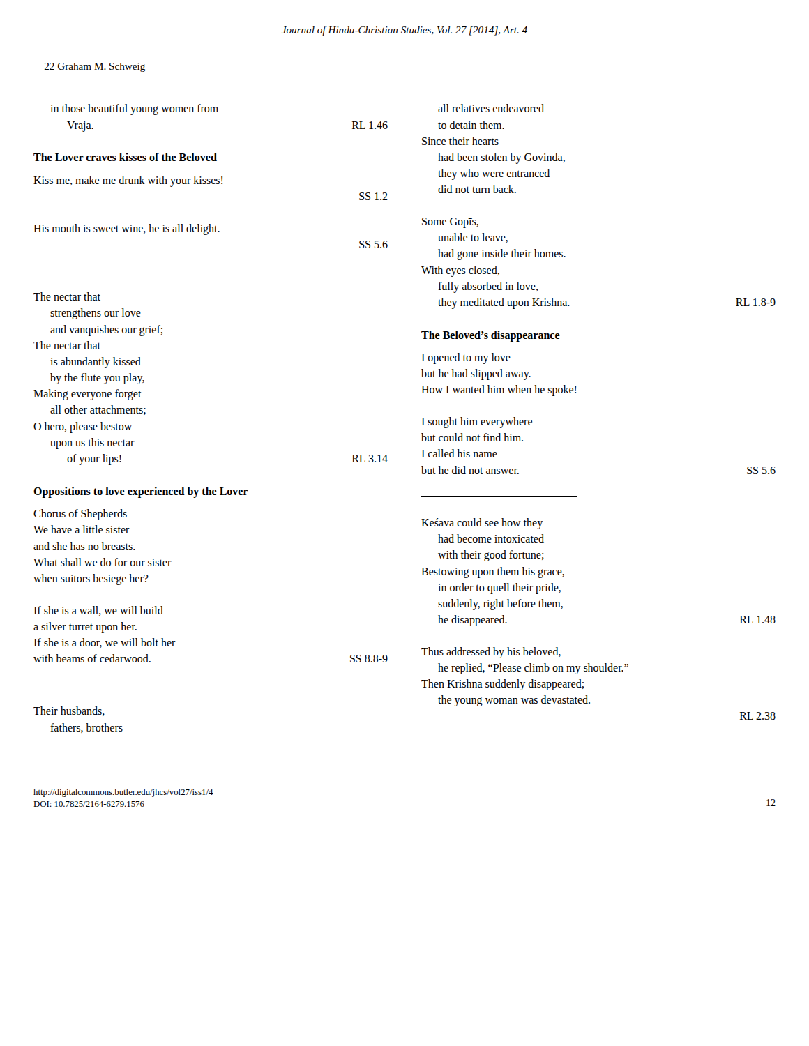Journal of Hindu-Christian Studies, Vol. 27 [2014], Art. 4
22 Graham M. Schweig
in those beautiful young women from
Vraja. RL 1.46
The Lover craves kisses of the Beloved
Kiss me, make me drunk with your kisses!
SS 1.2
His mouth is sweet wine, he is all delight.
SS 5.6
The nectar that
strengthens our love
and vanquishes our grief;
The nectar that
is abundantly kissed
by the flute you play,
Making everyone forget
all other attachments;
O hero, please bestow
upon us this nectar
of your lips! RL 3.14
Oppositions to love experienced by the Lover
Chorus of Shepherds
We have a little sister
and she has no breasts.
What shall we do for our sister
when suitors besiege her?
If she is a wall, we will build
a silver turret upon her.
If she is a door, we will bolt her
with beams of cedarwood. SS 8.8-9
Their husbands,
fathers, brothers—
all relatives endeavored
to detain them.
Since their hearts
had been stolen by Govinda,
they who were entranced
did not turn back.
Some Gopīs,
unable to leave,
had gone inside their homes.
With eyes closed,
fully absorbed in love,
they meditated upon Krishna. RL 1.8-9
The Beloved’s disappearance
I opened to my love
but he had slipped away.
How I wanted him when he spoke!
I sought him everywhere
but could not find him.
I called his name
but he did not answer. SS 5.6
Keśava could see how they
had become intoxicated
with their good fortune;
Bestowing upon them his grace,
in order to quell their pride,
suddenly, right before them,
he disappeared. RL 1.48
Thus addressed by his beloved,
he replied, “Please climb on my shoulder.”
Then Krishna suddenly disappeared;
the young woman was devastated.
RL 2.38
http://digitalcommons.butler.edu/jhcs/vol27/iss1/4
DOI: 10.7825/2164-6279.1576
12